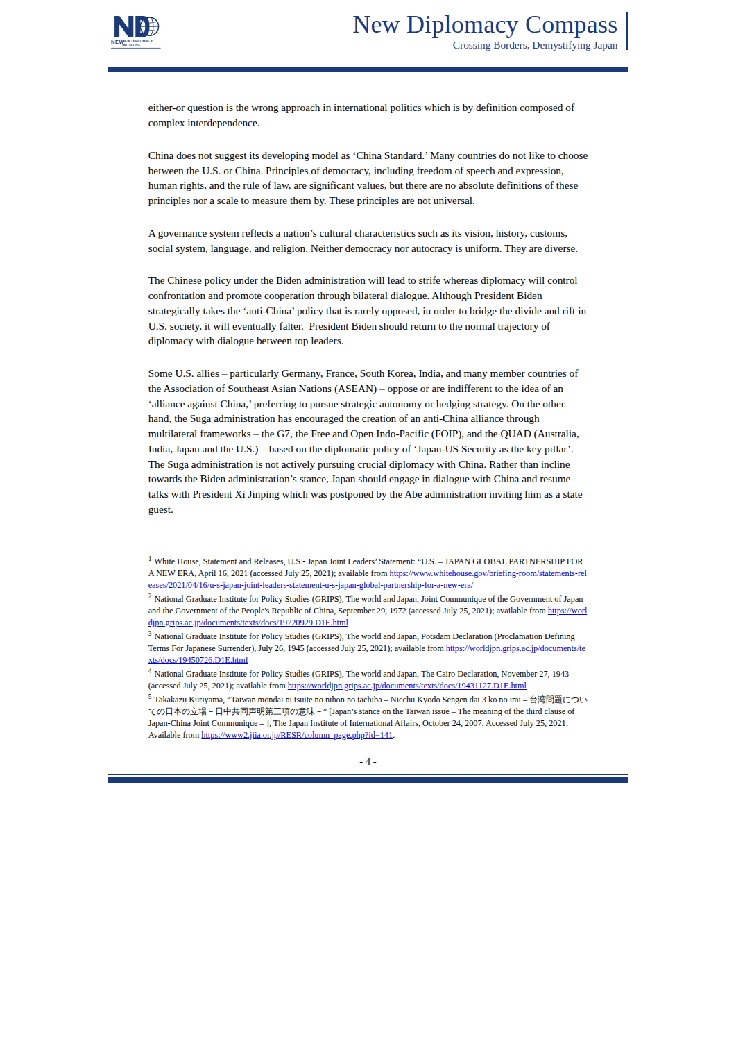NEW NEW DIPLOMACY INITIATIVE
New Diplomacy Compass
Crossing Borders, Demystifying Japan
either-or question is the wrong approach in international politics which is by definition composed of complex interdependence.
China does not suggest its developing model as ‘China Standard.’ Many countries do not like to choose between the U.S. or China. Principles of democracy, including freedom of speech and expression, human rights, and the rule of law, are significant values, but there are no absolute definitions of these principles nor a scale to measure them by. These principles are not universal.
A governance system reflects a nation’s cultural characteristics such as its vision, history, customs, social system, language, and religion. Neither democracy nor autocracy is uniform. They are diverse.
The Chinese policy under the Biden administration will lead to strife whereas diplomacy will control confrontation and promote cooperation through bilateral dialogue. Although President Biden strategically takes the ‘anti-China’ policy that is rarely opposed, in order to bridge the divide and rift in U.S. society, it will eventually falter. President Biden should return to the normal trajectory of diplomacy with dialogue between top leaders.
Some U.S. allies – particularly Germany, France, South Korea, India, and many member countries of the Association of Southeast Asian Nations (ASEAN) – oppose or are indifferent to the idea of an ‘alliance against China,’ preferring to pursue strategic autonomy or hedging strategy. On the other hand, the Suga administration has encouraged the creation of an anti-China alliance through multilateral frameworks – the G7, the Free and Open Indo-Pacific (FOIP), and the QUAD (Australia, India, Japan and the U.S.) – based on the diplomatic policy of ‘Japan-US Security as the key pillar’. The Suga administration is not actively pursuing crucial diplomacy with China. Rather than incline towards the Biden administration’s stance, Japan should engage in dialogue with China and resume talks with President Xi Jinping which was postponed by the Abe administration inviting him as a state guest.
1 White House, Statement and Releases, U.S.- Japan Joint Leaders’ Statement: “U.S. – JAPAN GLOBAL PARTNERSHIP FOR A NEW ERA, April 16, 2021 (accessed July 25, 2021); available from https://www.whitehouse.gov/briefing-room/statements-releases/2021/04/16/u-s-japan-joint-leaders-statement-u-s-japan-global-partnership-for-a-new-era/
2 National Graduate Institute for Policy Studies (GRIPS), The world and Japan, Joint Communique of the Government of Japan and the Government of the People's Republic of China, September 29, 1972 (accessed July 25, 2021); available from https://worldjpn.grips.ac.jp/documents/texts/docs/19720929.D1E.html
3 National Graduate Institute for Policy Studies (GRIPS), The world and Japan, Potsdam Declaration (Proclamation Defining Terms For Japanese Surrender), July 26, 1945 (accessed July 25, 2021); available from https://worldjpn.grips.ac.jp/documents/texts/docs/19450726.D1E.html
4 National Graduate Institute for Policy Studies (GRIPS), The world and Japan, The Cairo Declaration, November 27, 1943 (accessed July 25, 2021); available from https://worldjpn.grips.ac.jp/documents/texts/docs/19431127.D1E.html
5 Takakazu Kuriyama, “Taiwan mondai ni tsuite no nihon no tachiba – Nicchu Kyodo Sengen dai 3 ko no imi – 台湾問題についての日本の立場－日中共同声明第三項の意味－” [Japan’s stance on the Taiwan issue – The meaning of the third clause of Japan-China Joint Communique – ], The Japan Institute of International Affairs, October 24, 2007. Accessed July 25, 2021. Available from https://www2.jiia.or.jp/RESR/column_page.php?id=141.
- 4 -